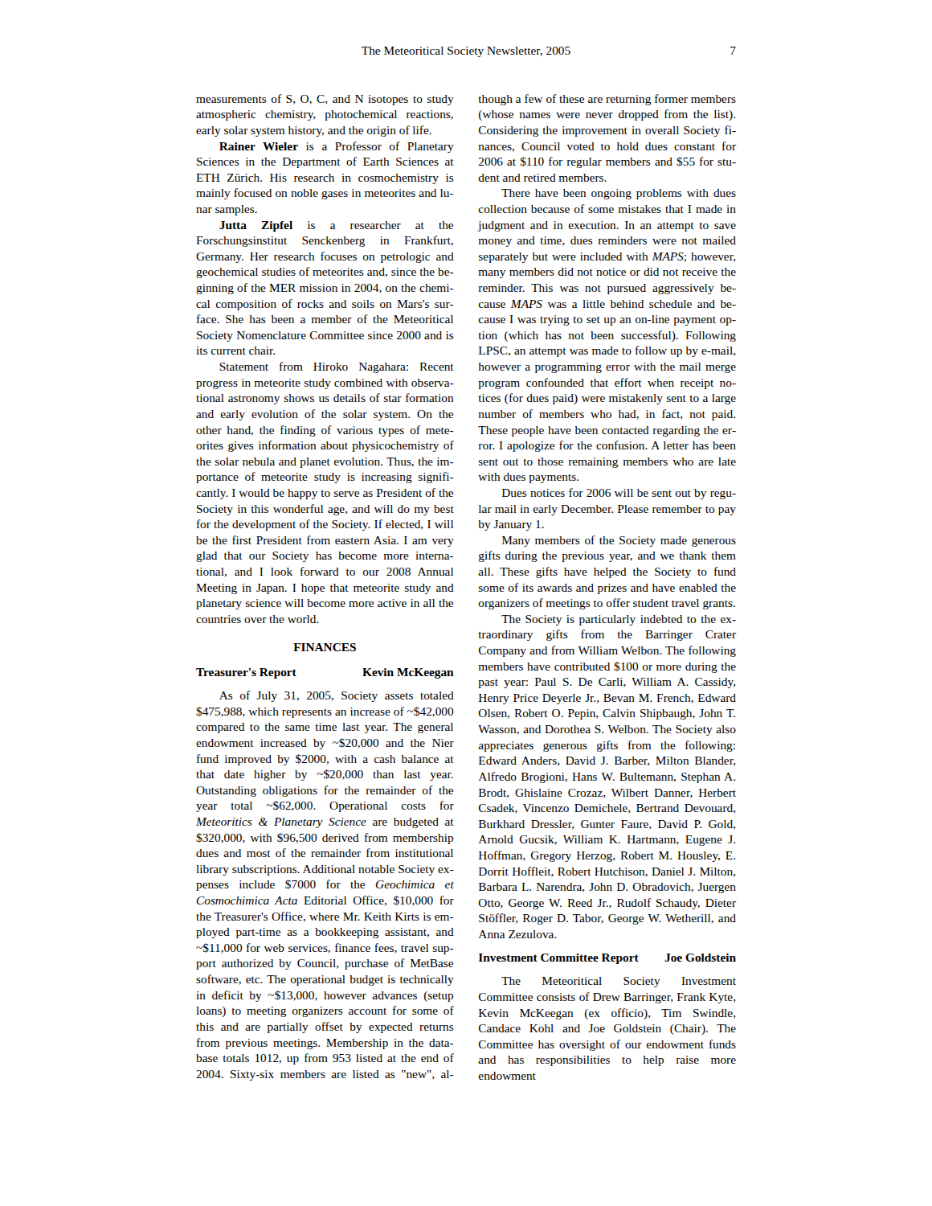The Meteoritical Society Newsletter, 2005 7
measurements of S, O, C, and N isotopes to study atmospheric chemistry, photochemical reactions, early solar system history, and the origin of life.
Rainer Wieler is a Professor of Planetary Sciences in the Department of Earth Sciences at ETH Zürich. His research in cosmochemistry is mainly focused on noble gases in meteorites and lunar samples.
Jutta Zipfel is a researcher at the Forschungsinstitut Senckenberg in Frankfurt, Germany. Her research focuses on petrologic and geochemical studies of meteorites and, since the beginning of the MER mission in 2004, on the chemical composition of rocks and soils on Mars's surface. She has been a member of the Meteoritical Society Nomenclature Committee since 2000 and is its current chair.
Statement from Hiroko Nagahara: Recent progress in meteorite study combined with observational astronomy shows us details of star formation and early evolution of the solar system. On the other hand, the finding of various types of meteorites gives information about physicochemistry of the solar nebula and planet evolution. Thus, the importance of meteorite study is increasing significantly. I would be happy to serve as President of the Society in this wonderful age, and will do my best for the development of the Society. If elected, I will be the first President from eastern Asia. I am very glad that our Society has become more international, and I look forward to our 2008 Annual Meeting in Japan. I hope that meteorite study and planetary science will become more active in all the countries over the world.
Finances
Treasurer's Report Kevin McKeegan
As of July 31, 2005, Society assets totaled $475,988, which represents an increase of ~$42,000 compared to the same time last year. The general endowment increased by ~$20,000 and the Nier fund improved by $2000, with a cash balance at that date higher by ~$20,000 than last year. Outstanding obligations for the remainder of the year total ~$62,000. Operational costs for Meteoritics & Planetary Science are budgeted at $320,000, with $96,500 derived from membership dues and most of the remainder from institutional library subscriptions. Additional notable Society expenses include $7000 for the Geochimica et Cosmochimica Acta Editorial Office, $10,000 for the Treasurer's Office, where Mr. Keith Kirts is employed part-time as a bookkeeping assistant, and ~$11,000 for web services, finance fees, travel support authorized by Council, purchase of MetBase software, etc. The operational budget is technically in deficit by ~$13,000, however advances (setup loans) to meeting organizers account for some of this and are partially offset by expected returns from previous meetings. Membership in the database totals 1012, up from 953 listed at the end of 2004. Sixty-six members are listed as "new", although a few of these are returning former members (whose names were never dropped from the list). Considering the improvement in overall Society finances, Council voted to hold dues constant for 2006 at $110 for regular members and $55 for student and retired members.
There have been ongoing problems with dues collection because of some mistakes that I made in judgment and in execution. In an attempt to save money and time, dues reminders were not mailed separately but were included with MAPS; however, many members did not notice or did not receive the reminder. This was not pursued aggressively because MAPS was a little behind schedule and because I was trying to set up an on-line payment option (which has not been successful). Following LPSC, an attempt was made to follow up by e-mail, however a programming error with the mail merge program confounded that effort when receipt notices (for dues paid) were mistakenly sent to a large number of members who had, in fact, not paid. These people have been contacted regarding the error. I apologize for the confusion. A letter has been sent out to those remaining members who are late with dues payments.
Dues notices for 2006 will be sent out by regular mail in early December. Please remember to pay by January 1.
Many members of the Society made generous gifts during the previous year, and we thank them all. These gifts have helped the Society to fund some of its awards and prizes and have enabled the organizers of meetings to offer student travel grants.
The Society is particularly indebted to the extraordinary gifts from the Barringer Crater Company and from William Welbon. The following members have contributed $100 or more during the past year: Paul S. De Carli, William A. Cassidy, Henry Price Deyerle Jr., Bevan M. French, Edward Olsen, Robert O. Pepin, Calvin Shipbaugh, John T. Wasson, and Dorothea S. Welbon. The Society also appreciates generous gifts from the following: Edward Anders, David J. Barber, Milton Blander, Alfredo Brogioni, Hans W. Bultemann, Stephan A. Brodt, Ghislaine Crozaz, Wilbert Danner, Herbert Csadek, Vincenzo Demichele, Bertrand Devouard, Burkhard Dressler, Gunter Faure, David P. Gold, Arnold Gucsik, William K. Hartmann, Eugene J. Hoffman, Gregory Herzog, Robert M. Housley, E. Dorrit Hoffleit, Robert Hutchison, Daniel J. Milton, Barbara L. Narendra, John D. Obradovich, Juergen Otto, George W. Reed Jr., Rudolf Schaudy, Dieter Stöffler, Roger D. Tabor, George W. Wetherill, and Anna Zezulova.
Investment Committee Report Joe Goldstein
The Meteoritical Society Investment Committee consists of Drew Barringer, Frank Kyte, Kevin McKeegan (ex officio), Tim Swindle, Candace Kohl and Joe Goldstein (Chair). The Committee has oversight of our endowment funds and has responsibilities to help raise more endowment